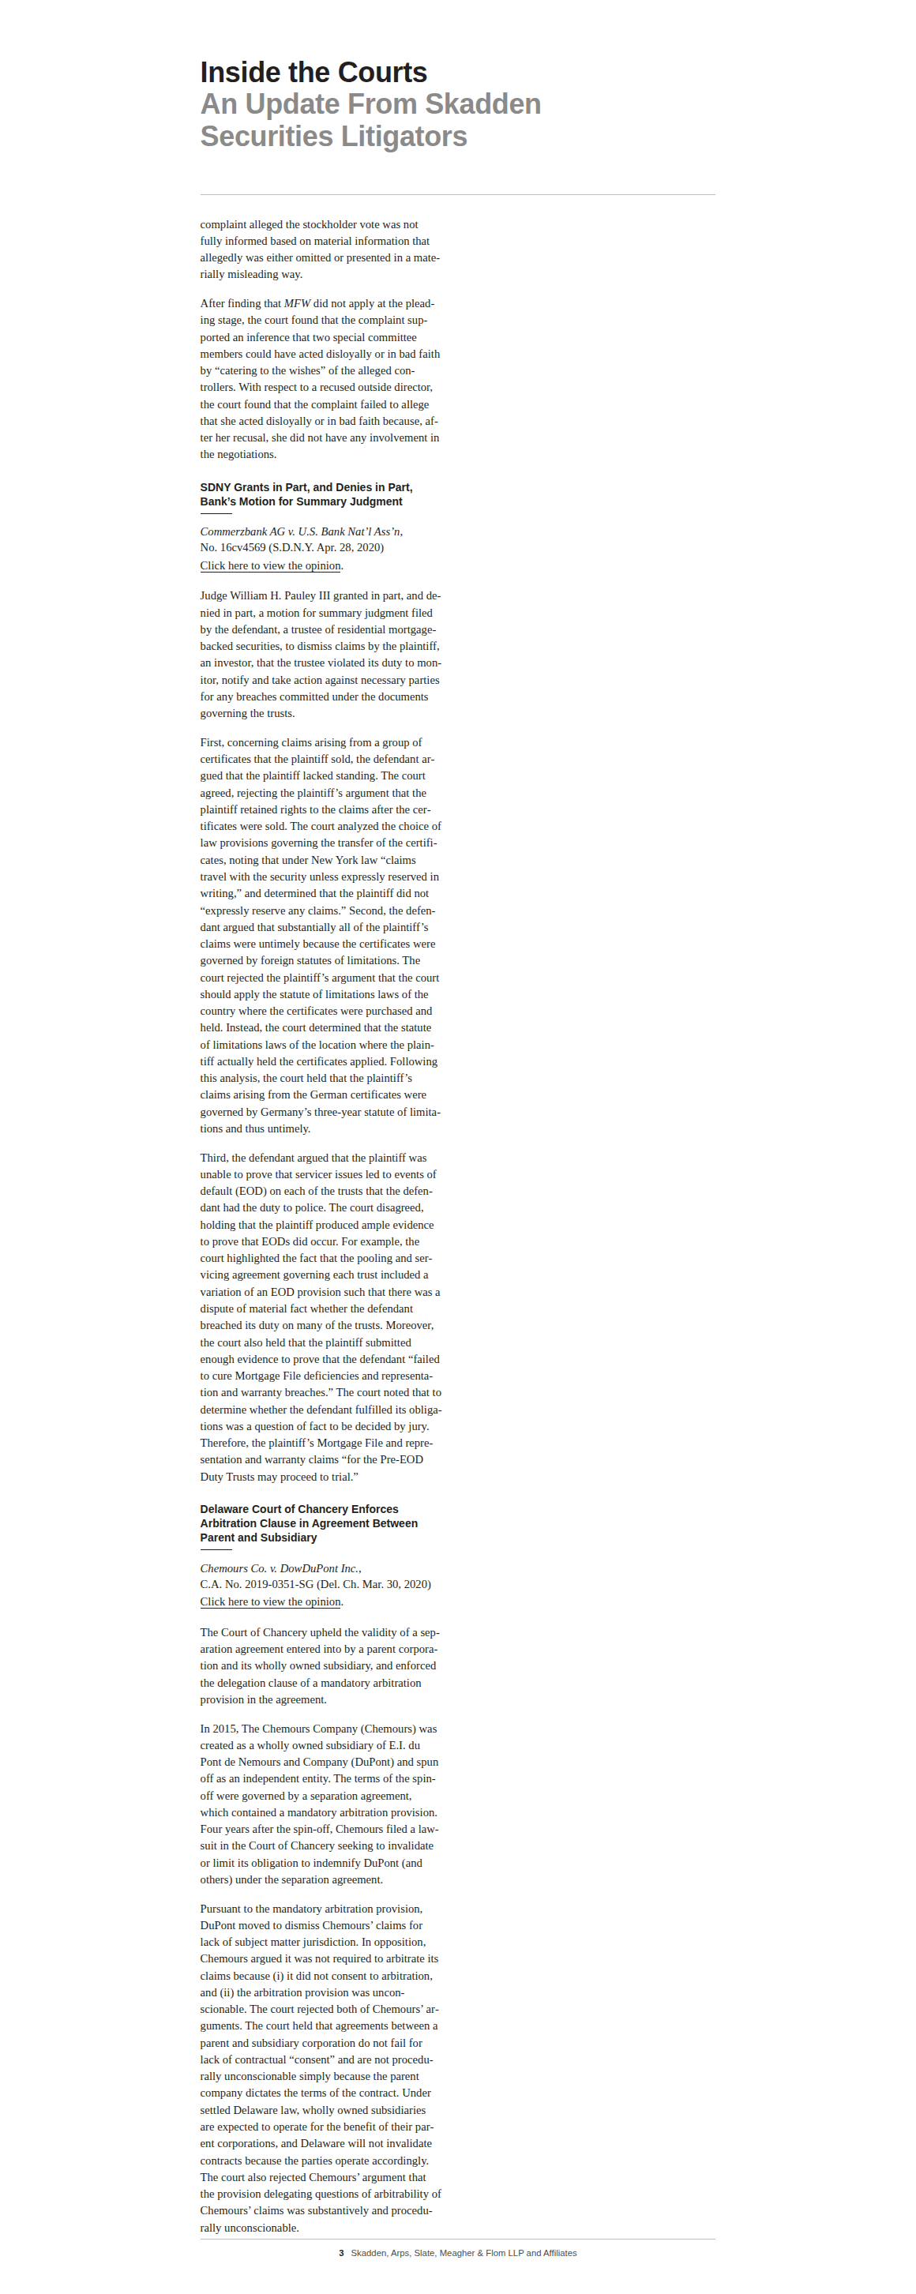Inside the Courts An Update From Skadden Securities Litigators
complaint alleged the stockholder vote was not fully informed based on material information that allegedly was either omitted or presented in a materially misleading way.
After finding that MFW did not apply at the pleading stage, the court found that the complaint supported an inference that two special committee members could have acted disloyally or in bad faith by “catering to the wishes” of the alleged controllers. With respect to a recused outside director, the court found that the complaint failed to allege that she acted disloyally or in bad faith because, after her recusal, she did not have any involvement in the negotiations.
SDNY Grants in Part, and Denies in Part,
Bank’s Motion for Summary Judgment
Commerzbank AG v. U.S. Bank Nat’l Ass’n,No. 16cv4569 (S.D.N.Y. Apr. 28, 2020)
Click here to view the opinion.
Judge William H. Pauley III granted in part, and denied in part, a motion for summary judgment filed by the defendant, a trustee of residential mortgage-backed securities, to dismiss claims by the plaintiff, an investor, that the trustee violated its duty to monitor, notify and take action against necessary parties for any breaches committed under the documents governing the trusts.
First, concerning claims arising from a group of certificates that the plaintiff sold, the defendant argued that the plaintiff lacked standing. The court agreed, rejecting the plaintiff’s argument that the plaintiff retained rights to the claims after the certificates were sold. The court analyzed the choice of law provisions governing the transfer of the certificates, noting that under New York law “claims travel with the security unless expressly reserved in writing,” and determined that the plaintiff did not “expressly reserve any claims.” Second, the defendant argued that substantially all of the plaintiff’s claims were untimely because the certificates were governed by foreign statutes of limitations. The court rejected the plaintiff’s argument that the court should apply the statute of limitations laws of the country where the certificates were purchased and held. Instead, the court determined that the statute of limitations laws of the location where the plaintiff actually held the certificates applied. Following this analysis, the court held that the plaintiff’s claims arising from the German certificates were governed by Germany’s three-year statute of limitations and thus untimely.
Third, the defendant argued that the plaintiff was unable to prove that servicer issues led to events of default (EOD) on each of the trusts that the defendant had the duty to police. The court disagreed, holding that the plaintiff produced ample evidence to prove that EODs did occur. For example, the court highlighted the fact that the pooling and servicing agreement governing each trust included a variation of an EOD provision such that there was a dispute of material fact whether the defendant breached its duty on many of the trusts. Moreover, the court also held that the plaintiff submitted enough evidence to prove that the defendant “failed to cure Mortgage File deficiencies and representation and warranty breaches.” The court noted that to determine whether the defendant fulfilled its obligations was a question of fact to be decided by jury. Therefore, the plaintiff’s Mortgage File and representation and warranty claims “for the Pre-EOD Duty Trusts may proceed to trial.”
Delaware Court of Chancery Enforces Arbitration Clause in Agreement Between Parent and Subsidiary
Chemours Co. v. DowDuPont Inc.,C.A. No. 2019-0351-SG (Del. Ch. Mar. 30, 2020)
Click here to view the opinion.
The Court of Chancery upheld the validity of a separation agreement entered into by a parent corporation and its wholly owned subsidiary, and enforced the delegation clause of a mandatory arbitration provision in the agreement.
In 2015, The Chemours Company (Chemours) was created as a wholly owned subsidiary of E.I. du Pont de Nemours and Company (DuPont) and spun off as an independent entity. The terms of the spin-off were governed by a separation agreement, which contained a mandatory arbitration provision. Four years after the spin-off, Chemours filed a lawsuit in the Court of Chancery seeking to invalidate or limit its obligation to indemnify DuPont (and others) under the separation agreement.
Pursuant to the mandatory arbitration provision, DuPont moved to dismiss Chemours’ claims for lack of subject matter jurisdiction. In opposition, Chemours argued it was not required to arbitrate its claims because (i) it did not consent to arbitration, and (ii) the arbitration provision was unconscionable. The court rejected both of Chemours’ arguments. The court held that agreements between a parent and subsidiary corporation do not fail for lack of contractual “consent” and are not procedurally unconscionable simply because the parent company dictates the terms of the contract. Under settled Delaware law, wholly owned subsidiaries are expected to operate for the benefit of their parent corporations, and Delaware will not invalidate contracts because the parties operate accordingly. The court also rejected Chemours’ argument that the provision delegating questions of arbitrability of Chemours’ claims was substantively and procedurally unconscionable.
3 Skadden, Arps, Slate, Meagher & Flom LLP and Affiliates